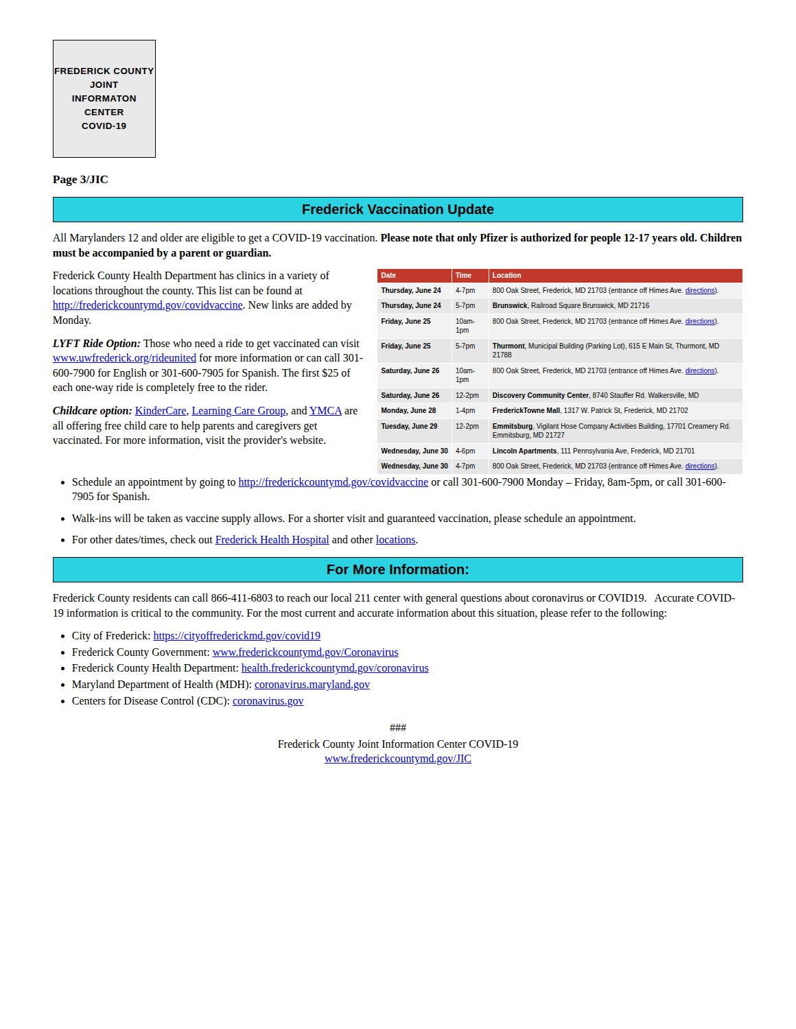FREDERICK COUNTY
JOINT
INFORMATON
CENTER
COVID-19
Page 3/JIC
Frederick Vaccination Update
All Marylanders 12 and older are eligible to get a COVID-19 vaccination. Please note that only Pfizer is authorized for people 12-17 years old. Children must be accompanied by a parent or guardian.
Frederick County Health Department has clinics in a variety of locations throughout the county. This list can be found at http://frederickcountymd.gov/covidvaccine. New links are added by Monday.
LYFT Ride Option: Those who need a ride to get vaccinated can visit www.uwfrederick.org/rideunited for more information or can call 301-600-7900 for English or 301-600-7905 for Spanish. The first $25 of each one-way ride is completely free to the rider.
Childcare option: KinderCare, Learning Care Group, and YMCA are all offering free child care to help parents and caregivers get vaccinated. For more information, visit the provider's website.
| Date | Time | Location |
| --- | --- | --- |
| Thursday, June 24 | 4-7pm | 800 Oak Street, Frederick, MD 21703 (entrance off Himes Ave. directions ). |
| Thursday, June 24 | 5-7pm | Brunswick , Railroad Square Brunswick, MD 21716 |
| Friday, June 25 | 10am-1pm | 800 Oak Street, Frederick, MD 21703 (entrance off Himes Ave. directions ). |
| Friday, June 25 | 5-7pm | Thurmont , Municipal Building (Parking Lot), 615 E Main St, Thurmont, MD 21788 |
| Saturday, June 26 | 10am-1pm | 800 Oak Street, Frederick, MD 21703 (entrance off Himes Ave. directions ). |
| Saturday, June 26 | 12-2pm | Discovery Community Center , 8740 Stauffer Rd. Walkersville, MD |
| Monday, June 28 | 1-4pm | FrederickTowne Mall , 1317 W. Patrick St, Frederick, MD 21702 |
| Tuesday, June 29 | 12-2pm | Emmitsburg , Vigilant Hose Company Activities Building, 17701 Creamery Rd. Emmitsburg, MD 21727 |
| Wednesday, June 30 | 4-6pm | Lincoln Apartments , 111 Pennsylvania Ave, Frederick, MD 21701 |
| Wednesday, June 30 | 4-7pm | 800 Oak Street, Frederick, MD 21703 (entrance off Himes Ave. directions ). |
Schedule an appointment by going to http://frederickcountymd.gov/covidvaccine or call 301-600-7900 Monday – Friday, 8am-5pm, or call 301-600-7905 for Spanish.
Walk-ins will be taken as vaccine supply allows. For a shorter visit and guaranteed vaccination, please schedule an appointment.
For other dates/times, check out Frederick Health Hospital and other locations.
For More Information:
Frederick County residents can call 866-411-6803 to reach our local 211 center with general questions about coronavirus or COVID19. Accurate COVID-19 information is critical to the community. For the most current and accurate information about this situation, please refer to the following:
City of Frederick: https://cityoffrederickmd.gov/covid19
Frederick County Government: www.frederickcountymd.gov/Coronavirus
Frederick County Health Department: health.frederickcountymd.gov/coronavirus
Maryland Department of Health (MDH): coronavirus.maryland.gov
Centers for Disease Control (CDC): coronavirus.gov
###
Frederick County Joint Information Center COVID-19
www.frederickcountymd.gov/JIC